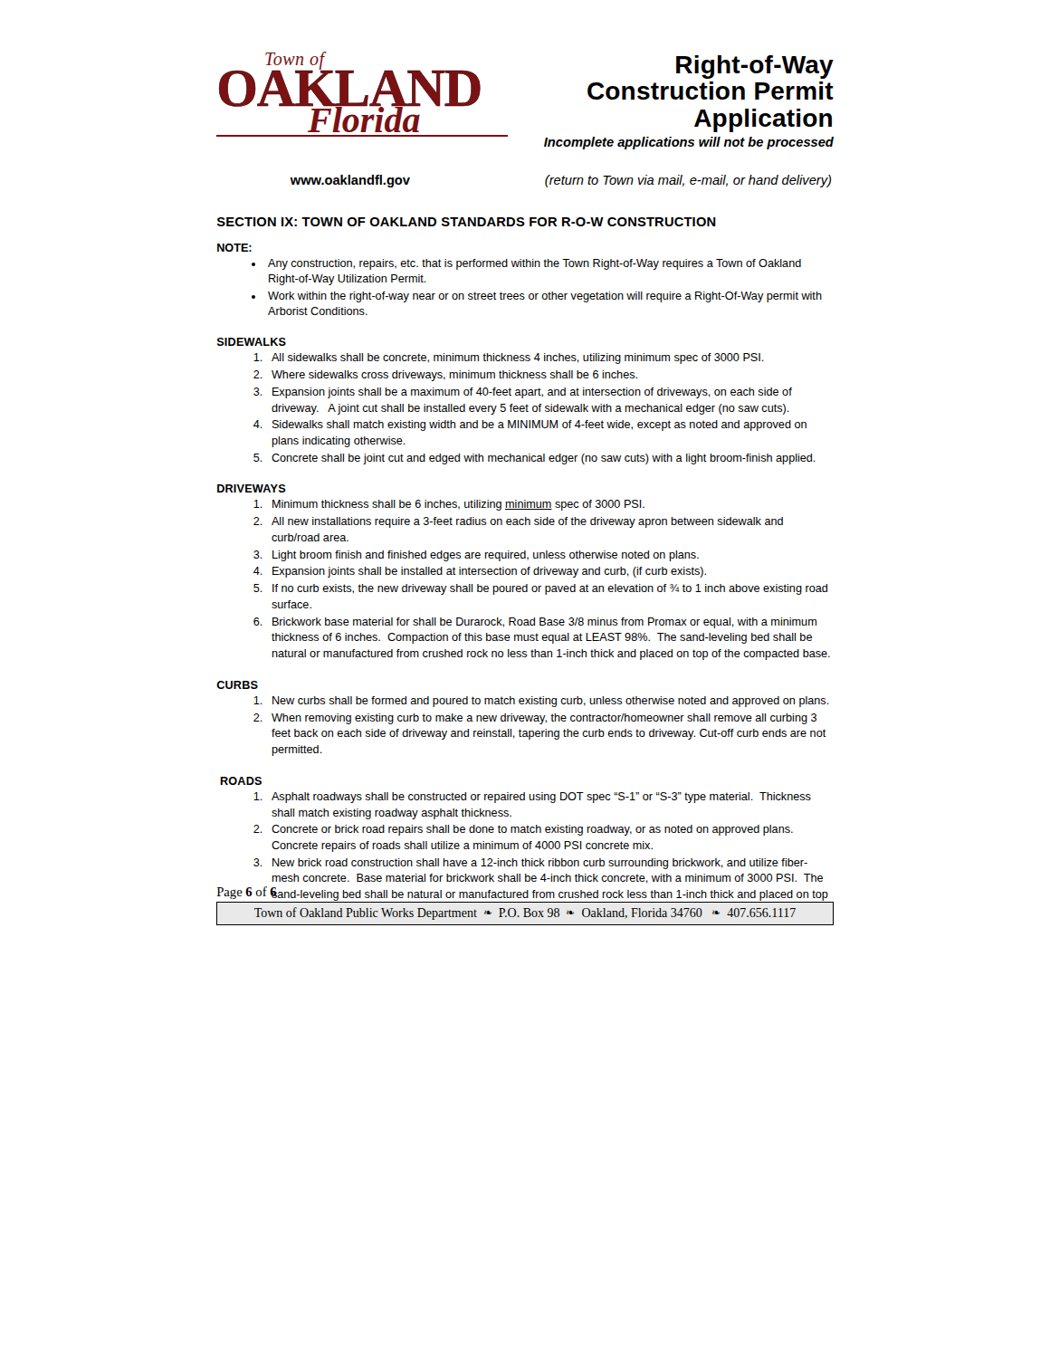Town of
OAKLAND
Florida
Right-of-Way Construction Permit
Application
Incomplete applications will not be processed
www.oaklandfl.gov (return to Town via mail, e-mail, or hand delivery)
SECTION IX: TOWN OF OAKLAND STANDARDS FOR R-O-W CONSTRUCTION
NOTE:
Any construction, repairs, etc. that is performed within the Town Right-of-Way requires a Town of Oakland Right-of-Way Utilization Permit.
Work within the right-of-way near or on street trees or other vegetation will require a Right-Of-Way permit with Arborist Conditions.
SIDEWALKS
All sidewalks shall be concrete, minimum thickness 4 inches, utilizing minimum spec of 3000 PSI.
Where sidewalks cross driveways, minimum thickness shall be 6 inches.
Expansion joints shall be a maximum of 40-feet apart, and at intersection of driveways, on each side of driveway. A joint cut shall be installed every 5 feet of sidewalk with a mechanical edger (no saw cuts).
Sidewalks shall match existing width and be a MINIMUM of 4-feet wide, except as noted and approved on plans indicating otherwise.
Concrete shall be joint cut and edged with mechanical edger (no saw cuts) with a light broom-finish applied.
DRIVEWAYS
Minimum thickness shall be 6 inches, utilizing minimum spec of 3000 PSI.
All new installations require a 3-feet radius on each side of the driveway apron between sidewalk and curb/road area.
Light broom finish and finished edges are required, unless otherwise noted on plans.
Expansion joints shall be installed at intersection of driveway and curb, (if curb exists).
If no curb exists, the new driveway shall be poured or paved at an elevation of ¾ to 1 inch above existing road surface.
Brickwork base material for shall be Durarock, Road Base 3/8 minus from Promax or equal, with a minimum thickness of 6 inches. Compaction of this base must equal at LEAST 98%. The sand-leveling bed shall be natural or manufactured from crushed rock no less than 1-inch thick and placed on top of the compacted base.
CURBS
New curbs shall be formed and poured to match existing curb, unless otherwise noted and approved on plans.
When removing existing curb to make a new driveway, the contractor/homeowner shall remove all curbing 3 feet back on each side of driveway and reinstall, tapering the curb ends to driveway. Cut-off curb ends are not permitted.
ROADS
Asphalt roadways shall be constructed or repaired using DOT spec “S-1” or “S-3” type material. Thickness shall match existing roadway asphalt thickness.
Concrete or brick road repairs shall be done to match existing roadway, or as noted on approved plans. Concrete repairs of roads shall utilize a minimum of 4000 PSI concrete mix.
New brick road construction shall have a 12-inch thick ribbon curb surrounding brickwork, and utilize fiber-mesh concrete. Base material for brickwork shall be 4-inch thick concrete, with a minimum of 3000 PSI. The sand-leveling bed shall be natural or manufactured from crushed rock less than 1-inch thick and placed on top of the 4-inch concrete base.
Page 6 of 6
Town of Oakland Public Works Department ❧ P.O. Box 98 ❧ Oakland, Florida 34760 ❧ 407.656.1117